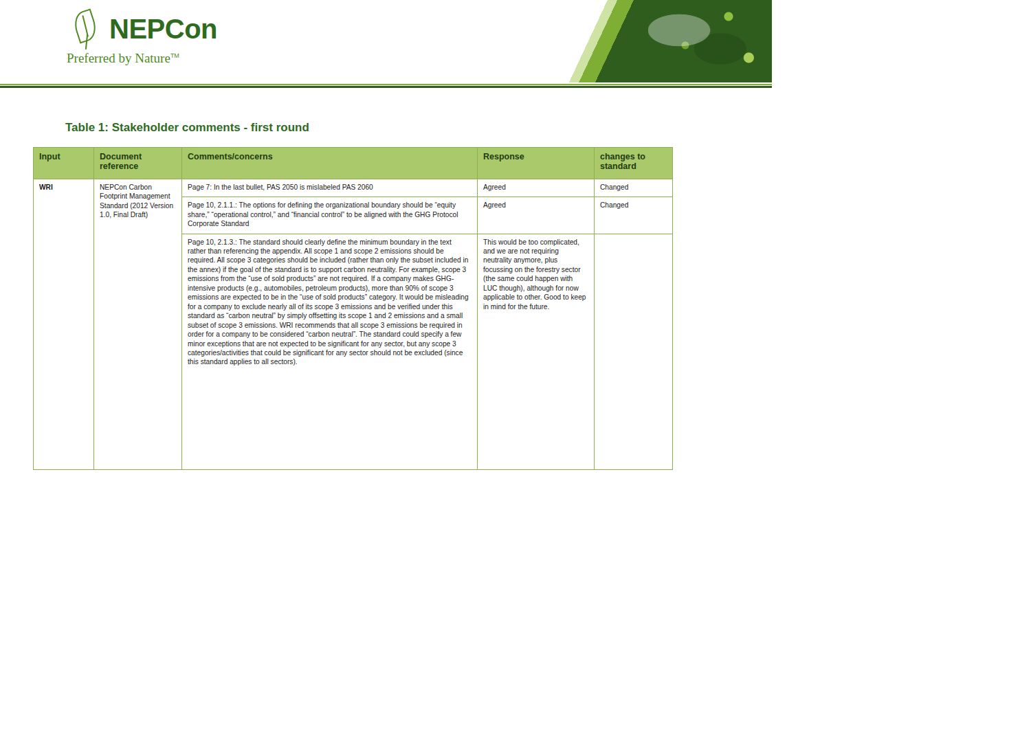NEPCon
Preferred by NatureTM
Table 1: Stakeholder comments - first round
| Input | Document reference | Comments/concerns | Response | changes to standard |
| --- | --- | --- | --- | --- |
| WRI | NEPCon Carbon Footprint Management Standard (2012 Version 1.0, Final Draft) | Page 7: In the last bullet, PAS 2050 is mislabeled PAS 2060 | Agreed | Changed |
| Page 10, 2.1.1.: The options for defining the organizational boundary should be “equity share,” “operational control,” and “financial control” to be aligned with the GHG Protocol Corporate Standard | Agreed | Changed |
| Page 10, 2.1.3.: The standard should clearly define the minimum boundary in the text rather than referencing the appendix. All scope 1 and scope 2 emissions should be required. All scope 3 categories should be included (rather than only the subset included in the annex) if the goal of the standard is to support carbon neutrality. For example, scope 3 emissions from the “use of sold products” are not required. If a company makes GHG-intensive products (e.g., automobiles, petroleum products), more than 90% of scope 3 emissions are expected to be in the “use of sold products” category. It would be misleading for a company to exclude nearly all of its scope 3 emissions and be verified under this standard as “carbon neutral” by simply offsetting its scope 1 and 2 emissions and a small subset of scope 3 emissions. WRI recommends that all scope 3 emissions be required in order for a company to be considered “carbon neutral”. The standard could specify a few minor exceptions that are not expected to be significant for any sector, but any scope 3 categories/activities that could be significant for any sector should not be excluded (since this standard applies to all sectors). | This would be too complicated, and we are not requiring neutrality anymore, plus focussing on the forestry sector (the same could happen with LUC though), although for now applicable to other. Good to keep in mind for the future. | |